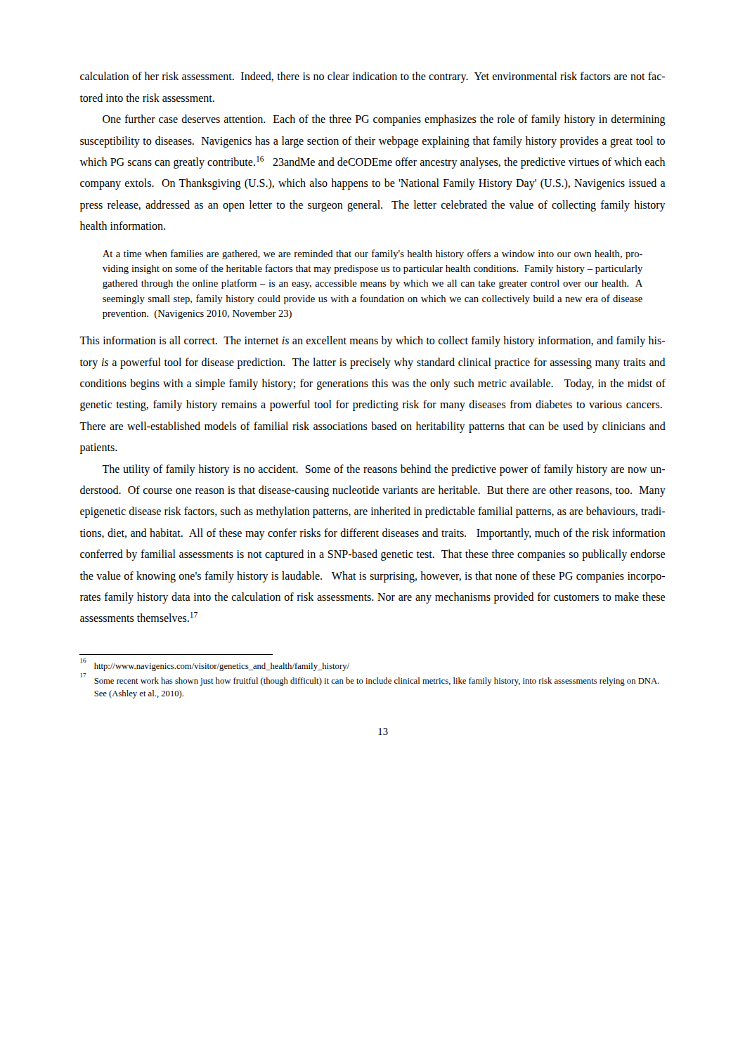calculation of her risk assessment. Indeed, there is no clear indication to the contrary. Yet environmental risk factors are not factored into the risk assessment.
One further case deserves attention. Each of the three PG companies emphasizes the role of family history in determining susceptibility to diseases. Navigenics has a large section of their webpage explaining that family history provides a great tool to which PG scans can greatly contribute.16 23andMe and deCODEme offer ancestry analyses, the predictive virtues of which each company extols. On Thanksgiving (U.S.), which also happens to be 'National Family History Day' (U.S.), Navigenics issued a press release, addressed as an open letter to the surgeon general. The letter celebrated the value of collecting family history health information.
At a time when families are gathered, we are reminded that our family's health history offers a window into our own health, providing insight on some of the heritable factors that may predispose us to particular health conditions. Family history – particularly gathered through the online platform – is an easy, accessible means by which we all can take greater control over our health. A seemingly small step, family history could provide us with a foundation on which we can collectively build a new era of disease prevention. (Navigenics 2010, November 23)
This information is all correct. The internet is an excellent means by which to collect family history information, and family history is a powerful tool for disease prediction. The latter is precisely why standard clinical practice for assessing many traits and conditions begins with a simple family history; for generations this was the only such metric available. Today, in the midst of genetic testing, family history remains a powerful tool for predicting risk for many diseases from diabetes to various cancers. There are well-established models of familial risk associations based on heritability patterns that can be used by clinicians and patients.
The utility of family history is no accident. Some of the reasons behind the predictive power of family history are now understood. Of course one reason is that disease-causing nucleotide variants are heritable. But there are other reasons, too. Many epigenetic disease risk factors, such as methylation patterns, are inherited in predictable familial patterns, as are behaviours, traditions, diet, and habitat. All of these may confer risks for different diseases and traits. Importantly, much of the risk information conferred by familial assessments is not captured in a SNP-based genetic test. That these three companies so publically endorse the value of knowing one's family history is laudable. What is surprising, however, is that none of these PG companies incorporates family history data into the calculation of risk assessments. Nor are any mechanisms provided for customers to make these assessments themselves.17
16 http://www.navigenics.com/visitor/genetics_and_health/family_history/
17 Some recent work has shown just how fruitful (though difficult) it can be to include clinical metrics, like family history, into risk assessments relying on DNA. See (Ashley et al., 2010).
13